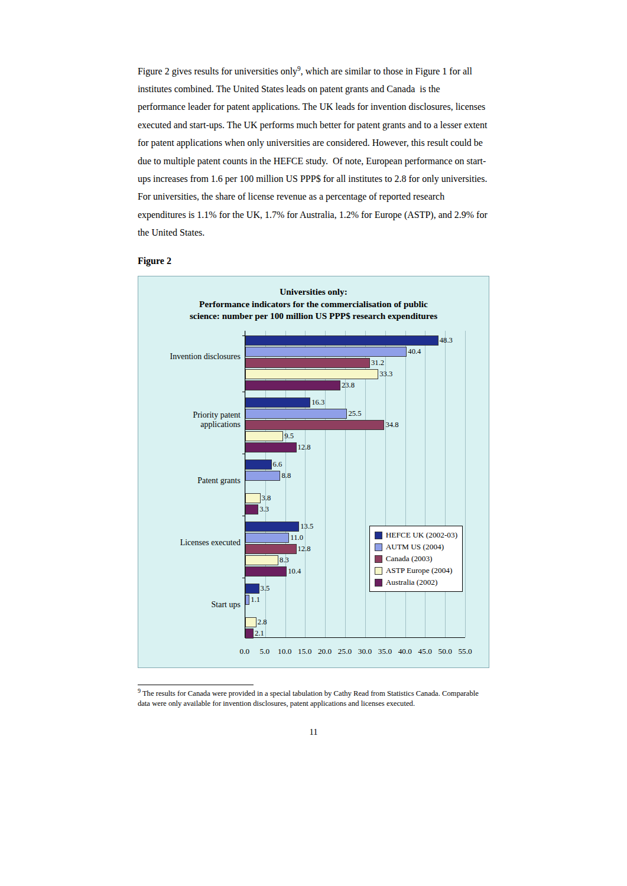Figure 2 gives results for universities only9, which are similar to those in Figure 1 for all institutes combined. The United States leads on patent grants and Canada is the performance leader for patent applications. The UK leads for invention disclosures, licenses executed and start-ups. The UK performs much better for patent grants and to a lesser extent for patent applications when only universities are considered. However, this result could be due to multiple patent counts in the HEFCE study. Of note, European performance on start-ups increases from 1.6 per 100 million US PPP$ for all institutes to 2.8 for only universities. For universities, the share of license revenue as a percentage of reported research expenditures is 1.1% for the UK, 1.7% for Australia, 1.2% for Europe (ASTP), and 2.9% for the United States.
Figure 2
Universities only:
Performance indicators for the commercialisation of public
science: number per 100 million US PPP$ research expenditures
Invention disclosures
48.3
40.4
31.2
33.3
23.8
Priority patent
applications
16.3
25.5
34.8
9.5
12.8
Patent grants
6.6
8.8
3.8
3.3
Licenses executed
13.5
11.0
12.8
8.3
10.4
Start ups
3.5
1.1
2.8
2.1
HEFCE UK (2002-03)
AUTM US (2004)
Canada (2003)
ASTP Europe (2004)
Australia (2002)
0.0 5.0 10.0 15.0 20.0 25.0 30.0 35.0 40.0 45.0 50.0 55.0
9 The results for Canada were provided in a special tabulation by Cathy Read from Statistics Canada. Comparable data were only available for invention disclosures, patent applications and licenses executed.
11